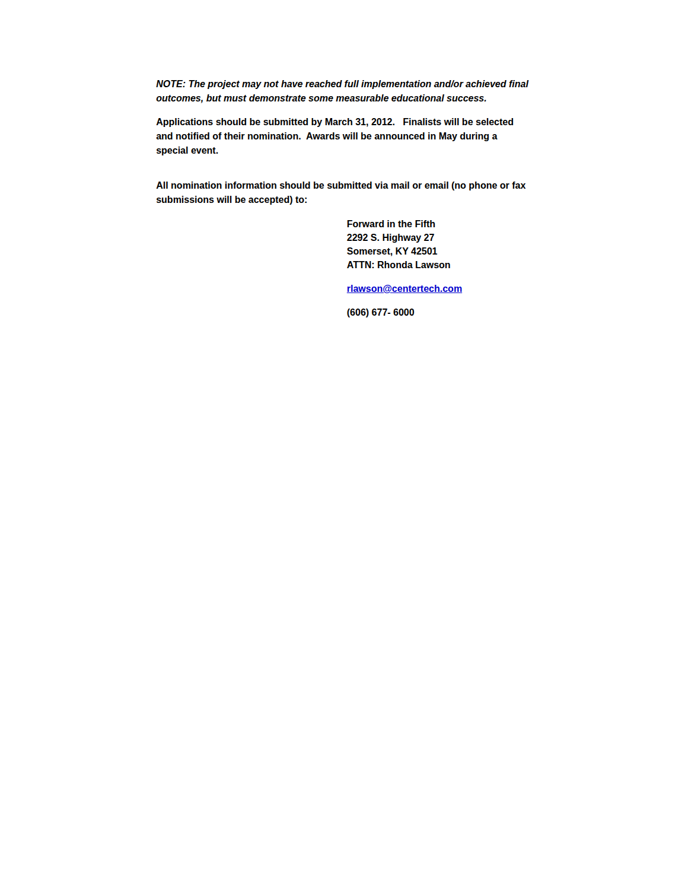NOTE: The project may not have reached full implementation and/or achieved final outcomes, but must demonstrate some measurable educational success.
Applications should be submitted by March 31, 2012. Finalists will be selected and notified of their nomination. Awards will be announced in May during a special event.
All nomination information should be submitted via mail or email (no phone or fax submissions will be accepted) to:
Forward in the Fifth
2292 S. Highway 27
Somerset, KY 42501
ATTN: Rhonda Lawson
rlawson@centertech.com
(606) 677- 6000